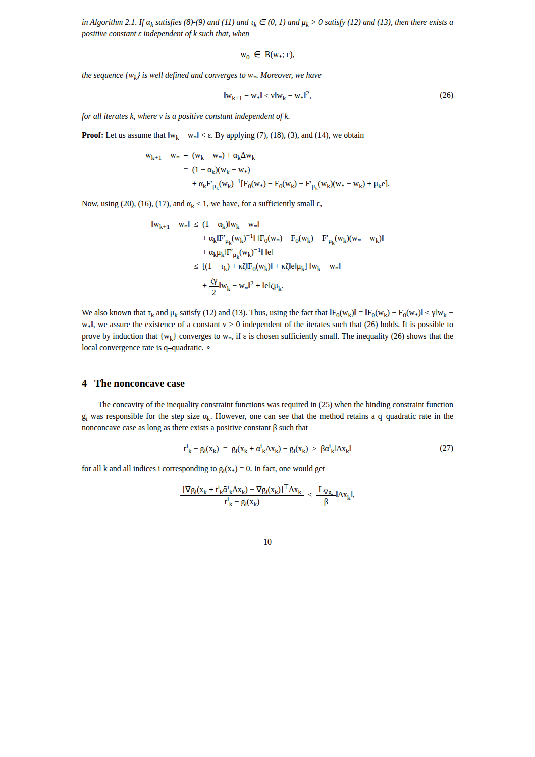in Algorithm 2.1. If αk satisfies (8)-(9) and (11) and τk ∈ (0, 1) and μk > 0 satisfy (12) and (13), then there exists a positive constant ε independent of k such that, when
w0 ∈ B(w*; ε),
the sequence {wk} is well defined and converges to w*. Moreover, we have
‖wk+1 − w*‖ ≤ ν‖wk − w*‖2,
(26)
for all iterates k, where ν is a positive constant independent of k.
Proof: Let us assume that ‖wk − w*‖ < ε. By applying (7), (18), (3), and (14), we obtain
| w k+1 − w * | = | (w k − w * ) + α k Δw k |
| | = | (1 − α k )(w k − w * ) |
| | | + α k F′ μ k (w k ) −1 [F 0 (w * ) − F 0 (w k ) − F′ μ k (w k )(w * − w k ) + μ k ē]. |
Now, using (20), (16), (17), and αk ≤ 1, we have, for a sufficiently small ε,
| ‖w k+1 − w * ‖ | ≤ | (1 − α k )‖w k − w * ‖ |
| | | + α k ‖F′ μ k (w k ) −1 ‖ ‖F 0 (w * ) − F 0 (w k ) − F′ μ k (w k )(w * − w k )‖ |
| | | + α k μ k ‖F′ μ k (w k ) −1 ‖ ‖e‖ |
| | ≤ | [(1 − τ k ) + κζ‖F 0 (w k )‖ + κζ‖e‖μ k ] ‖w k − w * ‖ |
| | | + ζγ 2 ‖w k − w * ‖ 2 + ‖e‖ζμ k . |
We also known that τk and μk satisfy (12) and (13). Thus, using the fact that ‖F0(wk)‖ = ‖F0(wk) − F0(w*)‖ ≤ γ‖wk − w*‖, we assure the existence of a constant ν > 0 independent of the iterates such that (26) holds. It is possible to prove by induction that {wk} converges to w*, if ε is chosen sufficiently small. The inequality (26) shows that the local convergence rate is q–quadratic. ∘
4 The nonconcave case
The concavity of the inequality constraint functions was required in (25) when the binding constraint function gi was responsible for the step size αk. However, one can see that the method retains a q–quadratic rate in the nonconcave case as long as there exists a positive constant β such that
rik − gi(xk) = gi(xk + ᾱikΔxk) − gi(xk) ≥ βᾱik‖Δxk‖
(27)
for all k and all indices i corresponding to gi(x*) = 0. In fact, one would get
[∇gi(xk + tikᾱikΔxk) − ∇gi(xk)]⊤Δxk rik − gi(xk) ≤ L∇gi β ‖Δxk‖,
10